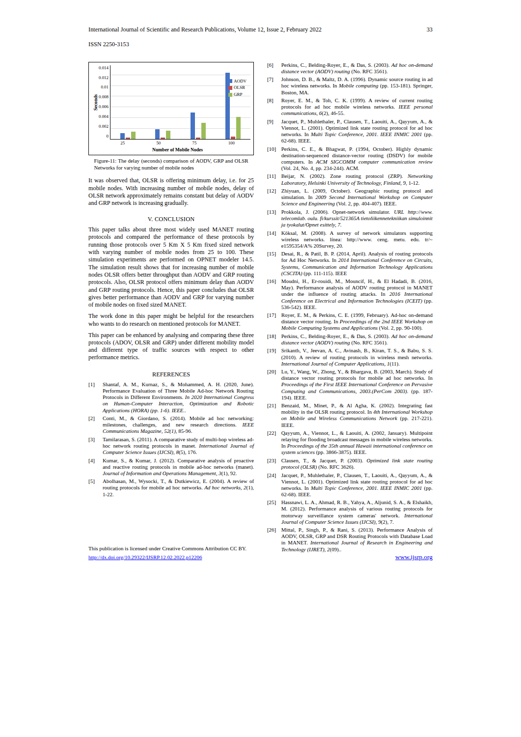International Journal of Scientific and Research Publications, Volume 12, Issue 2, February 2022
ISSN 2250-3153 33
Seconds
0.014
0.012
0.01
0.008
0.006
0.004
0.002
0
AODV
OLSR
GRP
25
50
75
100
Number of Mobile Nodes
Figure-11: The delay (seconds) comparison of AODV, GRP and OLSR Networks for varying number of mobile nodes
It was observed that, OLSR is offering minimum delay, i.e. for 25 mobile nodes. With increasing number of mobile nodes, delay of OLSR network approximately remains constant but delay of AODV and GRP network is increasing gradually.
V. CONCLUSION
This paper talks about three most widely used MANET routing protocols and compared the performance of these protocols by running those protocols over 5 Km X 5 Km fixed sized network with varying number of mobile nodes from 25 to 100. These simulation experiments are performed on OPNET modeler 14.5. The simulation result shows that for increasing number of mobile nodes OLSR offers better throughput than AODV and GRP routing protocols. Also, OLSR protocol offers minimum delay than AODV and GRP routing protocols. Hence, this paper concludes that OLSR gives better performance than AODV and GRP for varying number of mobile nodes on fixed sized MANET.
The work done in this paper might be helpful for the researchers who wants to do research on mentioned protocols for MANET.
This paper can be enhanced by analysing and comparing these three protocols (ADOV, OLSR and GRP) under different mobility model and different type of traffic sources with respect to other performance metrics.
REFERENCES
[1] Shantaf, A. M., Kurnaz, S., & Mohammed, A. H. (2020, June). Performance Evaluation of Three Mobile Ad-hoc Network Routing Protocols in Different Environments. In 2020 International Congress on Human-Computer Interaction, Optimization and Robotic Applications (HORA) (pp. 1-6). IEEE..
[2] Conti, M., & Giordano, S. (2014). Mobile ad hoc networking: milestones, challenges, and new research directions. IEEE Communications Magazine, 52(1), 85-96.
[3] Tamilarasan, S. (2011). A comparative study of multi-hop wireless ad-hoc network routing protocols in manet. International Journal of Computer Science Issues (IJCSI), 8(5), 176.
[4] Kumar, S., & Kumar, J. (2012). Comparative analysis of proactive and reactive routing protocols in mobile ad-hoc networks (manet). Journal of Information and Operations Management, 3(1), 92.
[5] Abolhasan, M., Wysocki, T., & Dutkiewicz, E. (2004). A review of routing protocols for mobile ad hoc networks. Ad hoc networks, 2(1), 1-22.
[6] Perkins, C., Belding-Royer, E., & Das, S. (2003). Ad hoc on-demand distance vector (AODV) routing (No. RFC 3561).
[7] Johnson, D. B., & Maltz, D. A. (1996). Dynamic source routing in ad hoc wireless networks. In Mobile computing (pp. 153-181). Springer, Boston, MA.
[8] Royer, E. M., & Toh, C. K. (1999). A review of current routing protocols for ad hoc mobile wireless networks. IEEE personal communications, 6(2), 46-55.
[9] Jacquet, P., Muhlethaler, P., Clausen, T., Laouiti, A., Qayyum, A., & Viennot, L. (2001). Optimized link state routing protocol for ad hoc networks. In Multi Topic Conference, 2001. IEEE INMIC 2001 (pp. 62-68). IEEE.
[10] Perkins, C. E., & Bhagwat, P. (1994, October). Highly dynamic destination-sequenced distance-vector routing (DSDV) for mobile computers. In ACM SIGCOMM computer communication review (Vol. 24, No. 4, pp. 234-244). ACM.
[11] Beijar, N. (2002). Zone routing protocol (ZRP). Networking Laboratory, Helsinki University of Technology, Finland, 9, 1-12.
[12] Zhiyuan, L. (2009, October). Geographic routing protocol and simulation. In 2009 Second International Workshop on Computer Science and Engineering (Vol. 2, pp. 404-407). IEEE.
[13] Prokkola, J. (2006). Opnet-network simulator. URL http://www. telecomlab. oulu. fi/kurssit/521365A tietoliikennetekniikan simuloinnit ja tyokalut/Opnet esittely, 7.
[14] Köksal, M. (2008). A survey of network simulators supporting wireless networks. línea: http://www. ceng. metu. edu. tr/~ e1595354/A% 20Survey, 20.
[15] Desai, R., & Patil, B. P. (2014, April). Analysis of routing protocols for Ad Hoc Networks. In 2014 International Conference on Circuits, Systems, Communication and Information Technology Applications (CSCITA) (pp. 111-115). IEEE
[16] Moudni, H., Er-rouidi, M., Mouncif, H., & El Hadadi, B. (2016, May). Performance analysis of AODV routing protocol in MANET under the influence of routing attacks. In 2016 International Conference on Electrical and Information Technologies (ICEIT) (pp. 536-542). IEEE.
[17] Royer, E. M., & Perkins, C. E. (1999, February). Ad-hoc on-demand distance vector routing. In Proceedings of the 2nd IEEE Workshop on Mobile Computing Systems and Applications (Vol. 2, pp. 90-100).
[18] Perkins, C., Belding-Royer, E., & Das, S. (2003). Ad hoc on-demand distance vector (AODV) routing (No. RFC 3561).
[19] Srikanth, V., Jeevan, A. C., Avinash, B., Kiran, T. S., & Babu, S. S. (2010). A review of routing protocols in wireless mesh networks. International Journal of Computer Applications, 1(11).
[20] Lu, Y., Wang, W., Zhong, Y., & Bhargava, B. (2003, March). Study of distance vector routing protocols for mobile ad hoc networks. In Proceedings of the First IEEE International Conference on Pervasive Computing and Communications, 2003.(PerCom 2003). (pp. 187-194). IEEE.
[21] Benzaid, M., Minet, P., & Al Agha, K. (2002). Integrating fast mobility in the OLSR routing protocol. In 4th International Workshop on Mobile and Wireless Communications Network (pp. 217-221). IEEE.
[22] Qayyum, A., Viennot, L., & Laouiti, A. (2002, January). Multipoint relaying for flooding broadcast messages in mobile wireless networks. In Proceedings of the 35th annual Hawaii international conference on system sciences (pp. 3866-3875). IEEE.
[23] Clausen, T., & Jacquet, P. (2003). Optimized link state routing protocol (OLSR) (No. RFC 3626).
[24] Jacquet, P., Muhlethaler, P., Clausen, T., Laouiti, A., Qayyum, A., & Viennot, L. (2001). Optimized link state routing protocol for ad hoc networks. In Multi Topic Conference, 2001. IEEE INMIC 2001 (pp. 62-68). IEEE.
[25] Hassnawi, L. A., Ahmad, R. B., Yahya, A., Aljunid, S. A., & Elshaikh, M. (2012). Performance analysis of various routing protocols for motorway surveillance system cameras' network. International Journal of Computer Science Issues (IJCSI), 9(2), 7.
[26] Mittal, P., Singh, P., & Rani, S. (2013). Performance Analysis of AODV, OLSR, GRP and DSR Routing Protocols with Database Load in MANET. International Journal of Research in Engineering and Technology (IJRET), 2(09)..
This publication is licensed under Creative Commons Attribution CC BY.
http://dx.doi.org/10.29322/IJSRP.12.02.2022.p12206 www.ijsrp.org